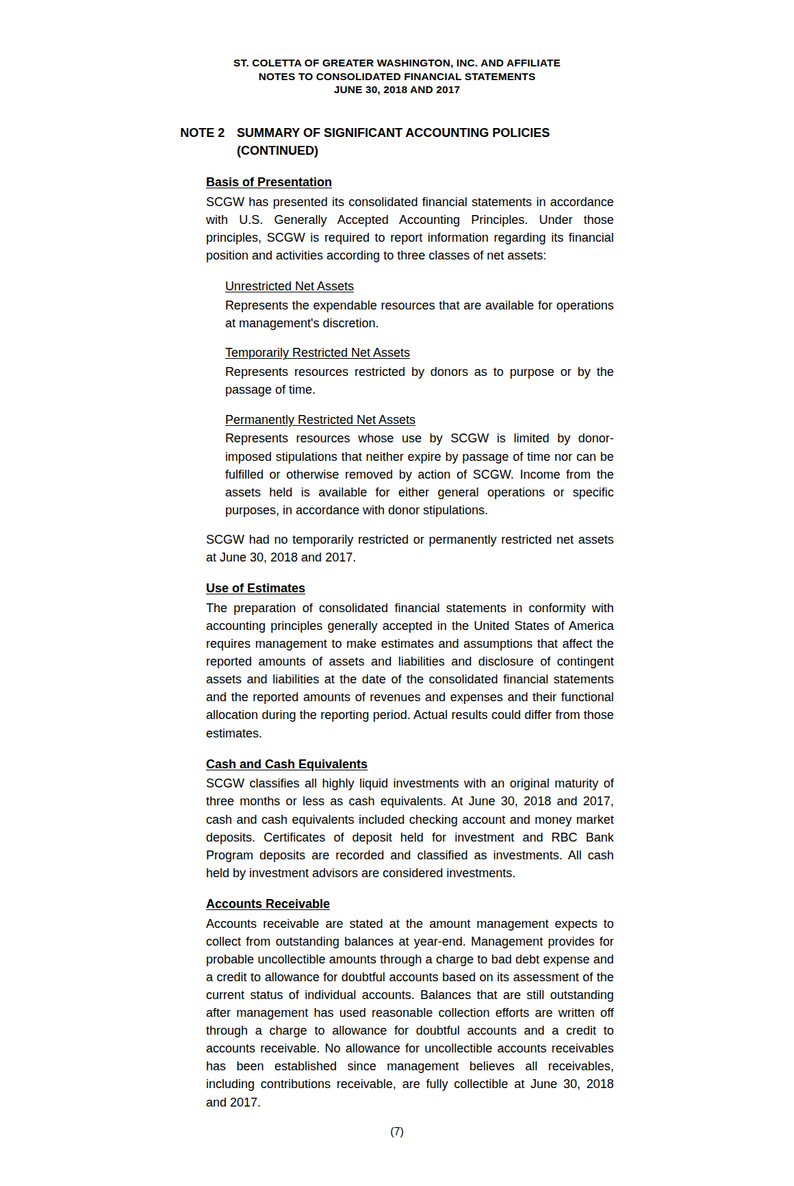ST. COLETTA OF GREATER WASHINGTON, INC. AND AFFILIATE
NOTES TO CONSOLIDATED FINANCIAL STATEMENTS
JUNE 30, 2018 AND 2017
NOTE 2
SUMMARY OF SIGNIFICANT ACCOUNTING POLICIES (CONTINUED)
Basis of Presentation
SCGW has presented its consolidated financial statements in accordance with U.S. Generally Accepted Accounting Principles. Under those principles, SCGW is required to report information regarding its financial position and activities according to three classes of net assets:
Unrestricted Net Assets
Represents the expendable resources that are available for operations at management's discretion.
Temporarily Restricted Net Assets
Represents resources restricted by donors as to purpose or by the passage of time.
Permanently Restricted Net Assets
Represents resources whose use by SCGW is limited by donor-imposed stipulations that neither expire by passage of time nor can be fulfilled or otherwise removed by action of SCGW. Income from the assets held is available for either general operations or specific purposes, in accordance with donor stipulations.
SCGW had no temporarily restricted or permanently restricted net assets at June 30, 2018 and 2017.
Use of Estimates
The preparation of consolidated financial statements in conformity with accounting principles generally accepted in the United States of America requires management to make estimates and assumptions that affect the reported amounts of assets and liabilities and disclosure of contingent assets and liabilities at the date of the consolidated financial statements and the reported amounts of revenues and expenses and their functional allocation during the reporting period. Actual results could differ from those estimates.
Cash and Cash Equivalents
SCGW classifies all highly liquid investments with an original maturity of three months or less as cash equivalents. At June 30, 2018 and 2017, cash and cash equivalents included checking account and money market deposits. Certificates of deposit held for investment and RBC Bank Program deposits are recorded and classified as investments. All cash held by investment advisors are considered investments.
Accounts Receivable
Accounts receivable are stated at the amount management expects to collect from outstanding balances at year-end. Management provides for probable uncollectible amounts through a charge to bad debt expense and a credit to allowance for doubtful accounts based on its assessment of the current status of individual accounts. Balances that are still outstanding after management has used reasonable collection efforts are written off through a charge to allowance for doubtful accounts and a credit to accounts receivable. No allowance for uncollectible accounts receivables has been established since management believes all receivables, including contributions receivable, are fully collectible at June 30, 2018 and 2017.
(7)